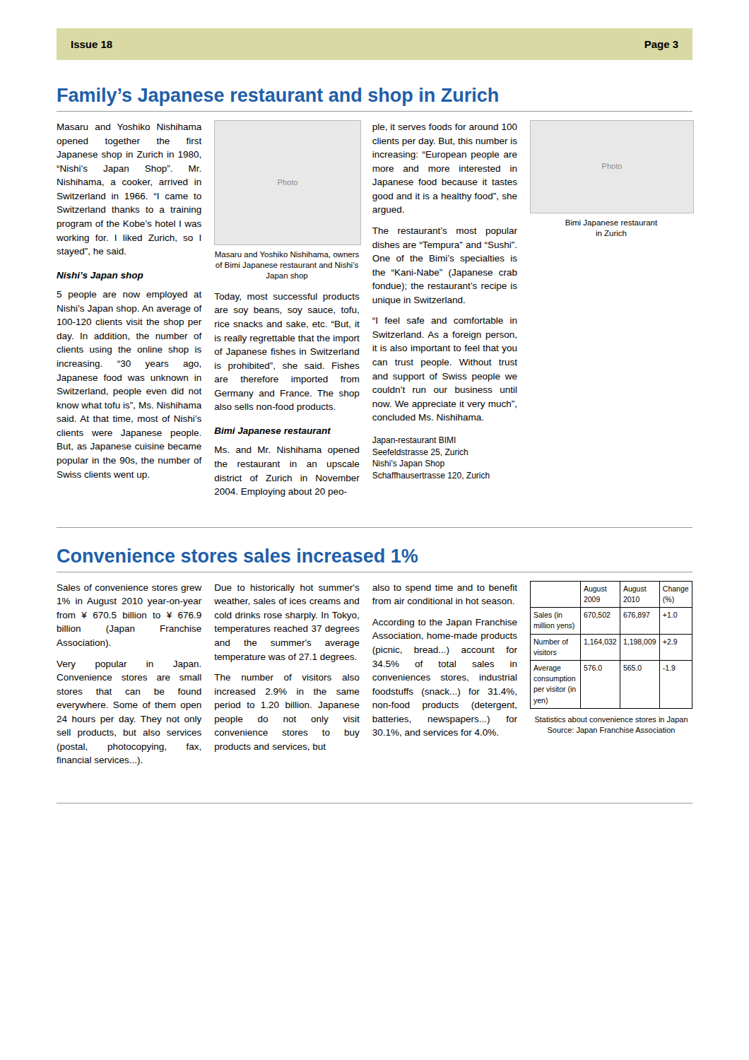Issue 18 Page 3
Family’s Japanese restaurant and shop in Zurich
Masaru and Yoshiko Nishihama opened together the first Japanese shop in Zurich in 1980, “Nishi’s Japan Shop”. Mr. Nishihama, a cooker, arrived in Switzerland in 1966. “I came to Switzerland thanks to a training program of the Kobe’s hotel I was working for. I liked Zurich, so I stayed”, he said.
Nishi’s Japan shop
5 people are now employed at Nishi’s Japan shop. An average of 100-120 clients visit the shop per day. In addition, the number of clients using the online shop is increasing. “30 years ago, Japanese food was unknown in Switzerland, people even did not know what tofu is”, Ms. Nishihama said. At that time, most of Nishi’s clients were Japanese people. But, as Japanese cuisine became popular in the 90s, the number of Swiss clients went up.
Photo
Masaru and Yoshiko Nishihama, owners of Bimi Japanese restaurant and Nishi’s Japan shop
Today, most successful products are soy beans, soy sauce, tofu, rice snacks and sake, etc. “But, it is really regrettable that the import of Japanese fishes in Switzerland is prohibited”, she said. Fishes are therefore imported from Germany and France. The shop also sells non-food products.
Bimi Japanese restaurant
Ms. and Mr. Nishihama opened the restaurant in an upscale district of Zurich in November 2004. Employing about 20 peo-
ple, it serves foods for around 100 clients per day. But, this number is increasing: “European people are more and more interested in Japanese food because it tastes good and it is a healthy food”, she argued.
The restaurant’s most popular dishes are “Tempura” and “Sushi”. One of the Bimi’s specialties is the “Kani-Nabe” (Japanese crab fondue); the restaurant’s recipe is unique in Switzerland.
“I feel safe and comfortable in Switzerland. As a foreign person, it is also important to feel that you can trust people. Without trust and support of Swiss people we couldn’t run our business until now. We appreciate it very much”, concluded Ms. Nishihama.
Japan-restaurant BIMI
Seefeldstrasse 25, Zurich
Nishi’s Japan Shop
Schaffhausertrasse 120, Zurich
Photo
Bimi Japanese restaurant
in Zurich
Convenience stores sales increased 1%
Sales of convenience stores grew 1% in August 2010 year-on-year from ¥ 670.5 billion to ¥ 676.9 billion (Japan Franchise Association).
Very popular in Japan. Convenience stores are small stores that can be found everywhere. Some of them open 24 hours per day. They not only sell products, but also services (postal, photocopying, fax, financial services...).
Due to historically hot summer's weather, sales of ices creams and cold drinks rose sharply. In Tokyo, temperatures reached 37 degrees and the summer's average temperature was of 27.1 degrees.
The number of visitors also increased 2.9% in the same period to 1.20 billion. Japanese people do not only visit convenience stores to buy products and services, but
also to spend time and to benefit from air conditional in hot season.
According to the Japan Franchise Association, home-made products (picnic, bread...) account for 34.5% of total sales in conveniences stores, industrial foodstuffs (snack...) for 31.4%, non-food products (detergent, batteries, newspapers...) for 30.1%, and services for 4.0%.
| | August 2009 | August 2010 | Change (%) |
| --- | --- | --- | --- |
| Sales (in million yens) | 670,502 | 676,897 | +1.0 |
| Number of visitors | 1,164,032 | 1,198,009 | +2.9 |
| Average consumption per visitor (in yen) | 576.0 | 565.0 | -1.9 |
Statistics about convenience stores in Japan
Source: Japan Franchise Association